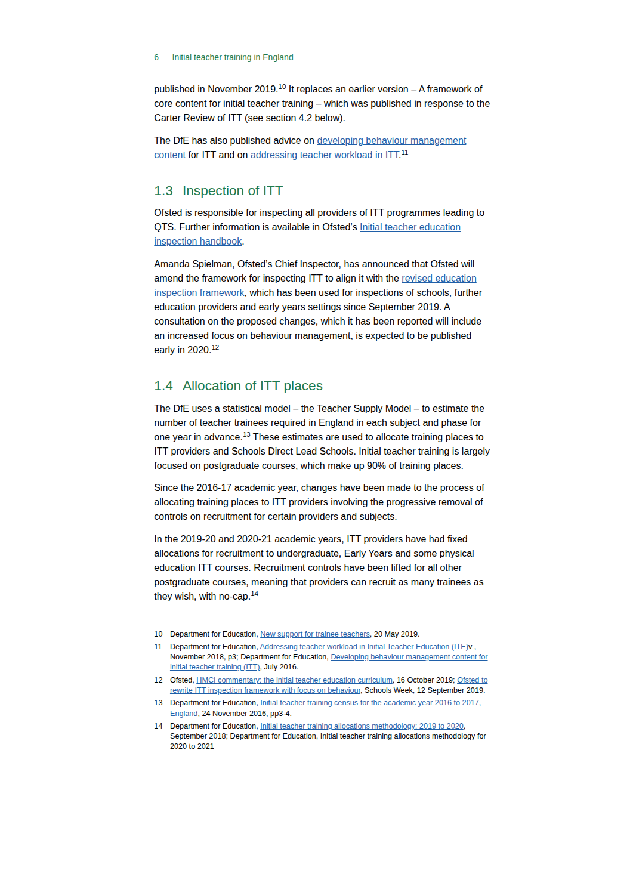6 Initial teacher training in England
published in November 2019.10 It replaces an earlier version – A framework of core content for initial teacher training – which was published in response to the Carter Review of ITT (see section 4.2 below).
The DfE has also published advice on developing behaviour management content for ITT and on addressing teacher workload in ITT.11
1.3 Inspection of ITT
Ofsted is responsible for inspecting all providers of ITT programmes leading to QTS. Further information is available in Ofsted’s Initial teacher education inspection handbook.
Amanda Spielman, Ofsted’s Chief Inspector, has announced that Ofsted will amend the framework for inspecting ITT to align it with the revised education inspection framework, which has been used for inspections of schools, further education providers and early years settings since September 2019. A consultation on the proposed changes, which it has been reported will include an increased focus on behaviour management, is expected to be published early in 2020.12
1.4 Allocation of ITT places
The DfE uses a statistical model – the Teacher Supply Model – to estimate the number of teacher trainees required in England in each subject and phase for one year in advance.13 These estimates are used to allocate training places to ITT providers and Schools Direct Lead Schools. Initial teacher training is largely focused on postgraduate courses, which make up 90% of training places.
Since the 2016-17 academic year, changes have been made to the process of allocating training places to ITT providers involving the progressive removal of controls on recruitment for certain providers and subjects.
In the 2019-20 and 2020-21 academic years, ITT providers have had fixed allocations for recruitment to undergraduate, Early Years and some physical education ITT courses. Recruitment controls have been lifted for all other postgraduate courses, meaning that providers can recruit as many trainees as they wish, with no-cap.14
10
Department for Education, New support for trainee teachers, 20 May 2019.
11
Department for Education, Addressing teacher workload in Initial Teacher Education (ITE) v , November 2018, p3; Department for Education, Developing behaviour management content for initial teacher training (ITT), July 2016.
12
Ofsted, HMCI commentary: the initial teacher education curriculum, 16 October 2019; Ofsted to rewrite ITT inspection framework with focus on behaviour, Schools Week, 12 September 2019.
13
Department for Education, Initial teacher training census for the academic year 2016 to 2017, England, 24 November 2016, pp3-4.
14
Department for Education, Initial teacher training allocations methodology: 2019 to 2020, September 2018; Department for Education, Initial teacher training allocations methodology for 2020 to 2021